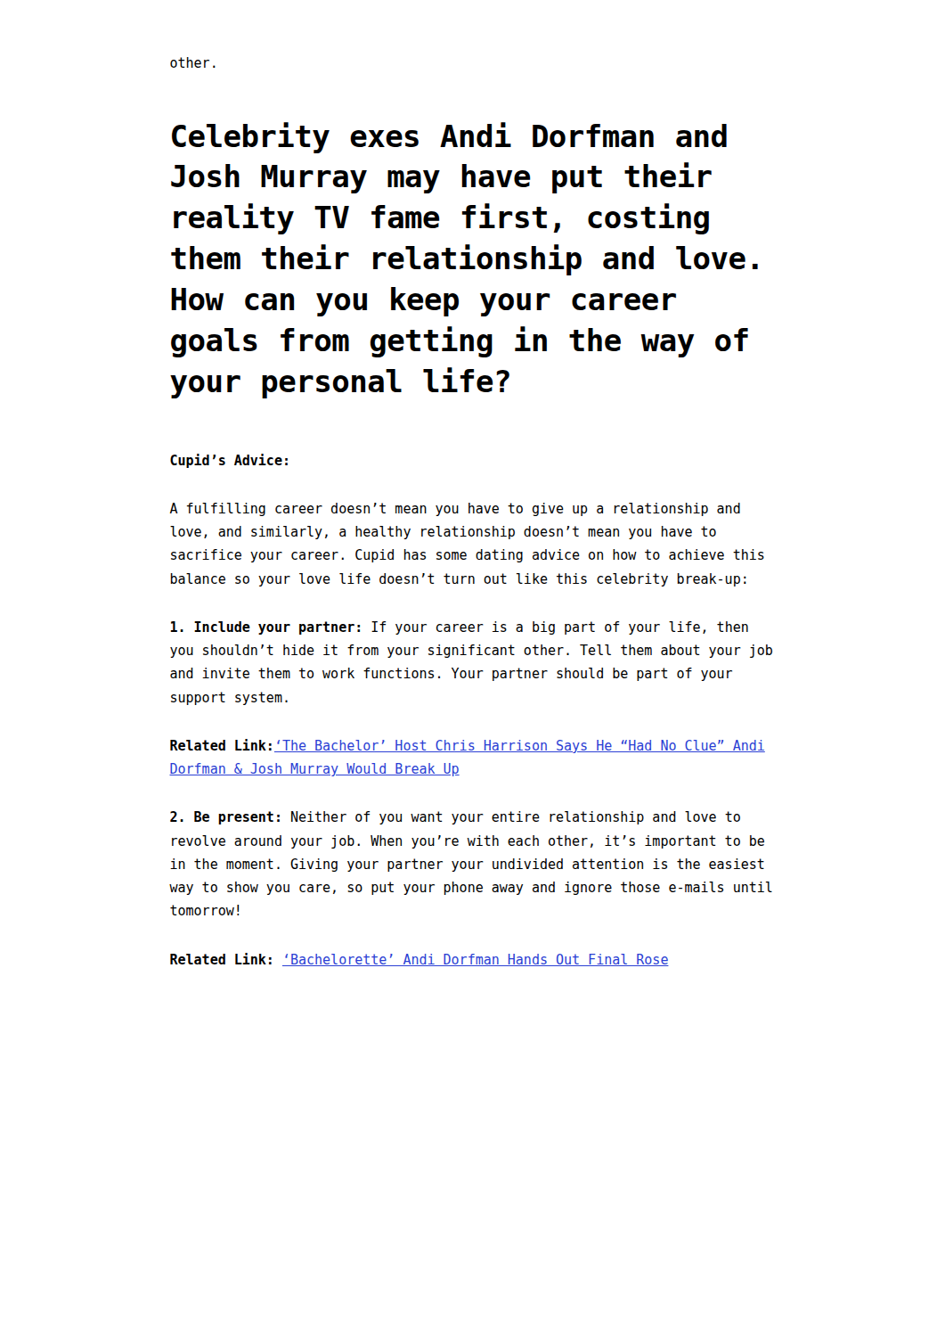other.
Celebrity exes Andi Dorfman and Josh Murray may have put their reality TV fame first, costing them their relationship and love. How can you keep your career goals from getting in the way of your personal life?
Cupid’s Advice:
A fulfilling career doesn’t mean you have to give up a relationship and love, and similarly, a healthy relationship doesn’t mean you have to sacrifice your career. Cupid has some dating advice on how to achieve this balance so your love life doesn’t turn out like this celebrity break-up:
1. Include your partner: If your career is a big part of your life, then you shouldn’t hide it from your significant other. Tell them about your job and invite them to work functions. Your partner should be part of your support system.
Related Link:‘The Bachelor’ Host Chris Harrison Says He “Had No Clue” Andi Dorfman & Josh Murray Would Break Up
2. Be present: Neither of you want your entire relationship and love to revolve around your job. When you’re with each other, it’s important to be in the moment. Giving your partner your undivided attention is the easiest way to show you care, so put your phone away and ignore those e-mails until tomorrow!
Related Link: ‘Bachelorette’ Andi Dorfman Hands Out Final Rose